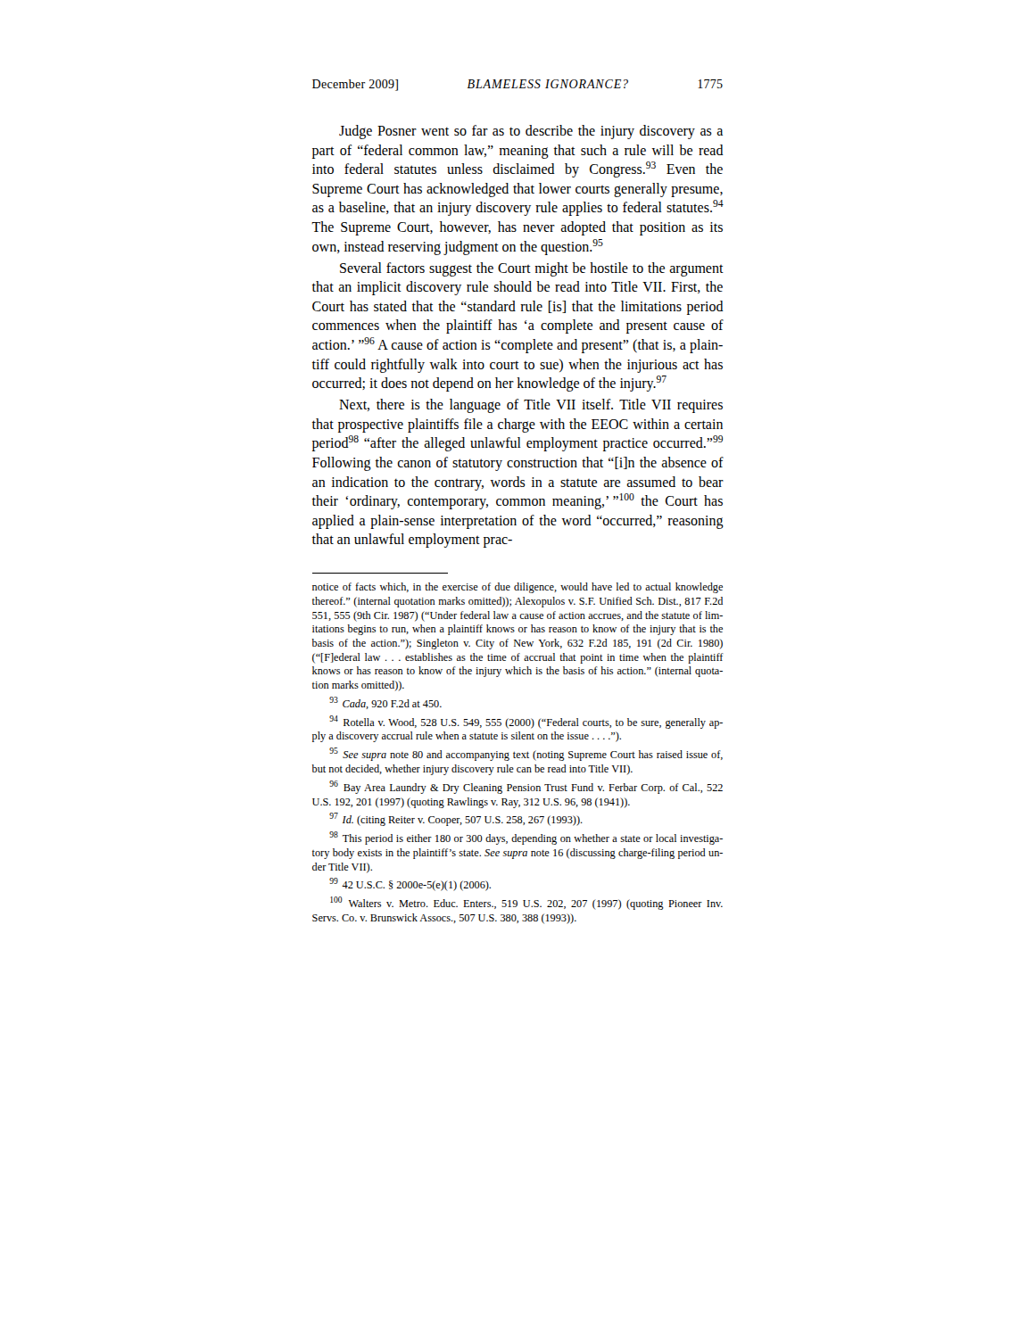December 2009] Blameless Ignorance? 1775
Judge Posner went so far as to describe the injury discovery as a part of “federal common law,” meaning that such a rule will be read into federal statutes unless disclaimed by Congress.93 Even the Supreme Court has acknowledged that lower courts generally presume, as a baseline, that an injury discovery rule applies to federal statutes.94 The Supreme Court, however, has never adopted that position as its own, instead reserving judgment on the question.95
Several factors suggest the Court might be hostile to the argument that an implicit discovery rule should be read into Title VII. First, the Court has stated that the “standard rule [is] that the limitations period commences when the plaintiff has ‘a complete and present cause of action.’ ”96 A cause of action is “complete and present” (that is, a plaintiff could rightfully walk into court to sue) when the injurious act has occurred; it does not depend on her knowledge of the injury.97
Next, there is the language of Title VII itself. Title VII requires that prospective plaintiffs file a charge with the EEOC within a certain period98 “after the alleged unlawful employment practice occurred.”99 Following the canon of statutory construction that “[i]n the absence of an indication to the contrary, words in a statute are assumed to bear their ‘ordinary, contemporary, common meaning,’ ”100 the Court has applied a plain-sense interpretation of the word “occurred,” reasoning that an unlawful employment prac-
notice of facts which, in the exercise of due diligence, would have led to actual knowledge thereof.” (internal quotation marks omitted)); Alexopulos v. S.F. Unified Sch. Dist., 817 F.2d 551, 555 (9th Cir. 1987) (“Under federal law a cause of action accrues, and the statute of limitations begins to run, when a plaintiff knows or has reason to know of the injury that is the basis of the action.”); Singleton v. City of New York, 632 F.2d 185, 191 (2d Cir. 1980) (“[F]ederal law . . . establishes as the time of accrual that point in time when the plaintiff knows or has reason to know of the injury which is the basis of his action.” (internal quotation marks omitted)).
93 Cada, 920 F.2d at 450.
94 Rotella v. Wood, 528 U.S. 549, 555 (2000) (“Federal courts, to be sure, generally apply a discovery accrual rule when a statute is silent on the issue . . . .”).
95 See supra note 80 and accompanying text (noting Supreme Court has raised issue of, but not decided, whether injury discovery rule can be read into Title VII).
96 Bay Area Laundry & Dry Cleaning Pension Trust Fund v. Ferbar Corp. of Cal., 522 U.S. 192, 201 (1997) (quoting Rawlings v. Ray, 312 U.S. 96, 98 (1941)).
97 Id. (citing Reiter v. Cooper, 507 U.S. 258, 267 (1993)).
98 This period is either 180 or 300 days, depending on whether a state or local investigatory body exists in the plaintiff’s state. See supra note 16 (discussing charge-filing period under Title VII).
99 42 U.S.C. § 2000e-5(e)(1) (2006).
100 Walters v. Metro. Educ. Enters., 519 U.S. 202, 207 (1997) (quoting Pioneer Inv. Servs. Co. v. Brunswick Assocs., 507 U.S. 380, 388 (1993)).